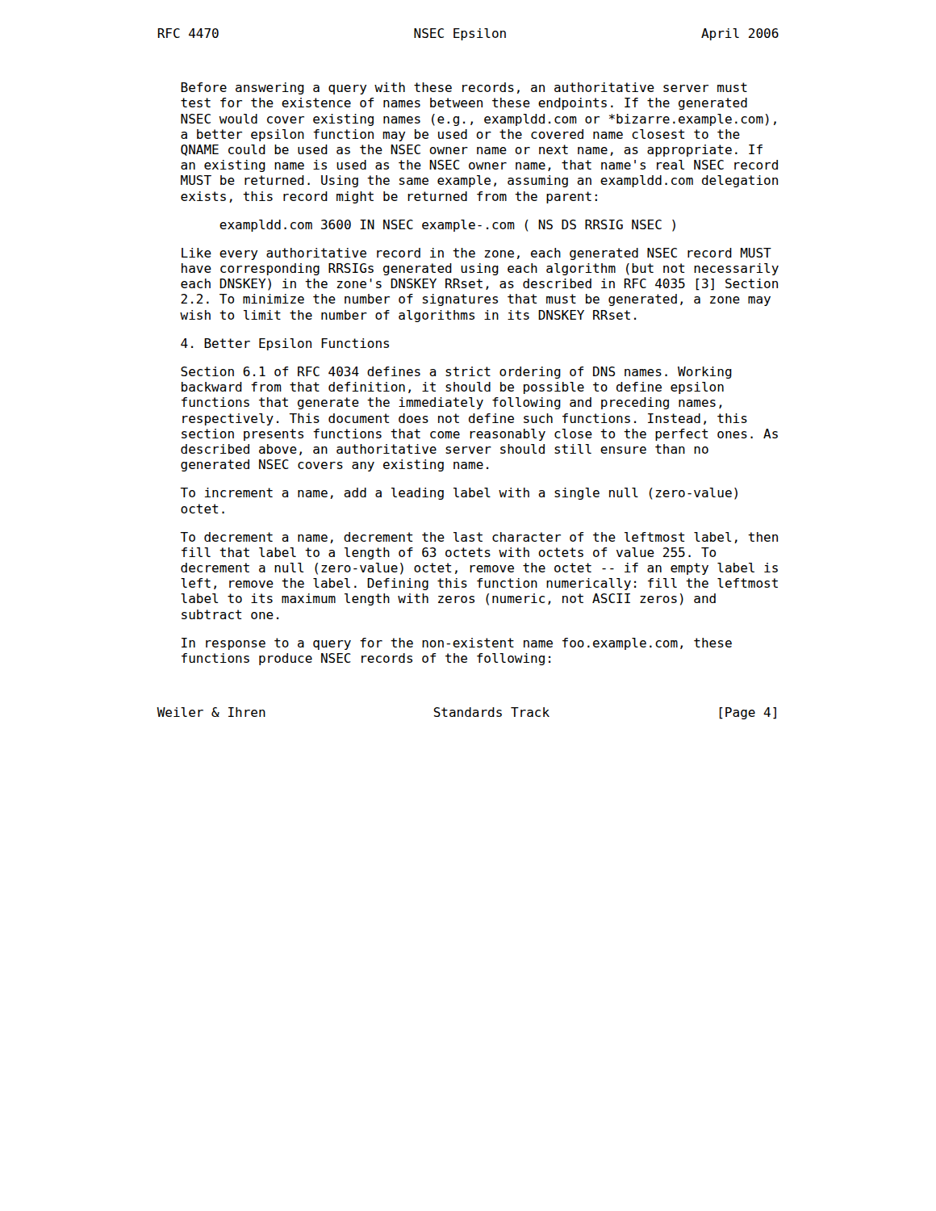RFC 4470 NSEC Epsilon April 2006
Before answering a query with these records, an authoritative server must test for the existence of names between these endpoints. If the generated NSEC would cover existing names (e.g., exampldd.com or *bizarre.example.com), a better epsilon function may be used or the covered name closest to the QNAME could be used as the NSEC owner name or next name, as appropriate. If an existing name is used as the NSEC owner name, that name's real NSEC record MUST be returned. Using the same example, assuming an exampldd.com delegation exists, this record might be returned from the parent:
exampldd.com 3600 IN NSEC example-.com ( NS DS RRSIG NSEC )
Like every authoritative record in the zone, each generated NSEC record MUST have corresponding RRSIGs generated using each algorithm (but not necessarily each DNSKEY) in the zone's DNSKEY RRset, as described in RFC 4035 [3] Section 2.2. To minimize the number of signatures that must be generated, a zone may wish to limit the number of algorithms in its DNSKEY RRset.
4. Better Epsilon Functions
Section 6.1 of RFC 4034 defines a strict ordering of DNS names. Working backward from that definition, it should be possible to define epsilon functions that generate the immediately following and preceding names, respectively. This document does not define such functions. Instead, this section presents functions that come reasonably close to the perfect ones. As described above, an authoritative server should still ensure than no generated NSEC covers any existing name.
To increment a name, add a leading label with a single null (zero-value) octet.
To decrement a name, decrement the last character of the leftmost label, then fill that label to a length of 63 octets with octets of value 255. To decrement a null (zero-value) octet, remove the octet -- if an empty label is left, remove the label. Defining this function numerically: fill the leftmost label to its maximum length with zeros (numeric, not ASCII zeros) and subtract one.
In response to a query for the non-existent name foo.example.com, these functions produce NSEC records of the following:
Weiler & Ihren Standards Track [Page 4]